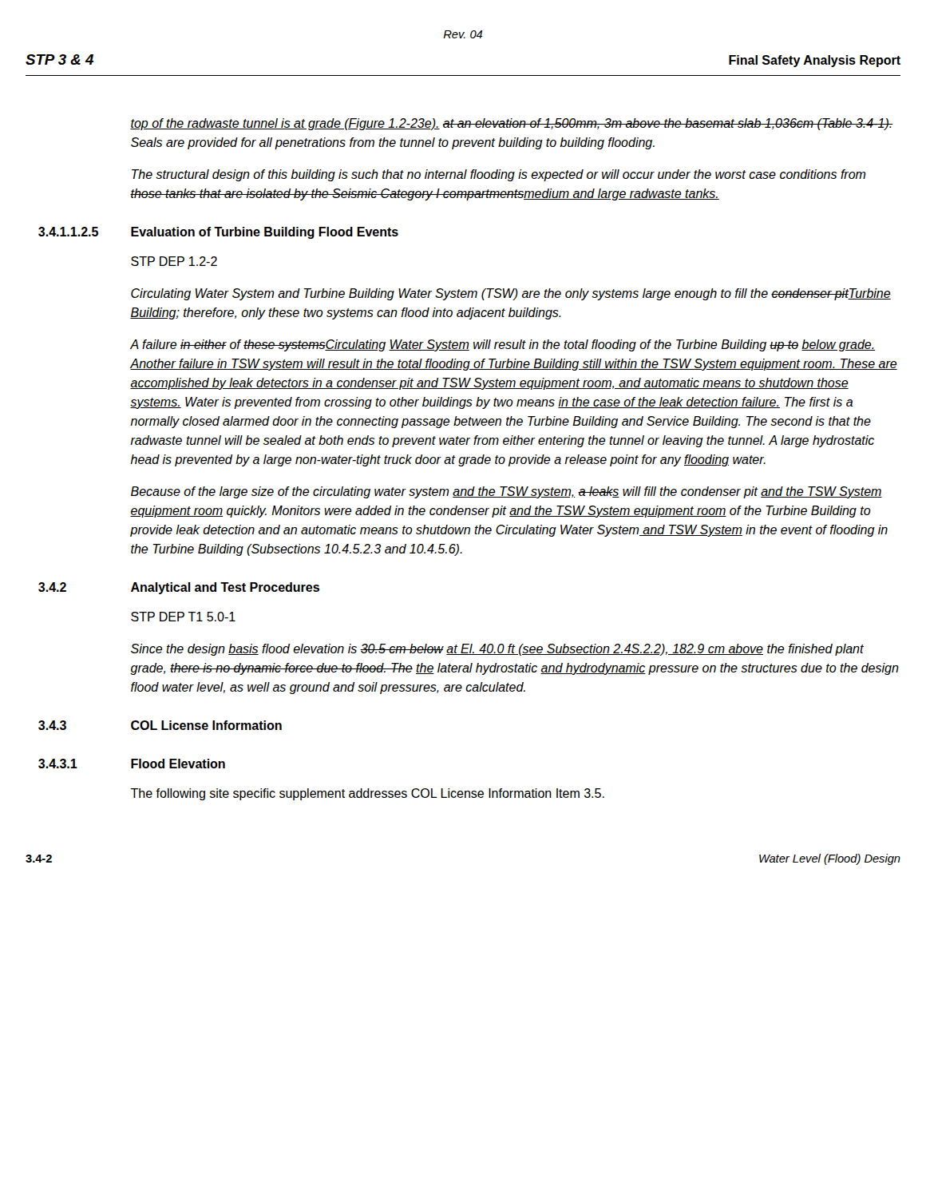Rev. 04
STP 3 & 4
Final Safety Analysis Report
top of the radwaste tunnel is at grade (Figure 1.2-23e). at an elevation of 1,500mm, 3m above the basemat slab 1,036cm (Table 3.4-1). Seals are provided for all penetrations from the tunnel to prevent building to building flooding.
The structural design of this building is such that no internal flooding is expected or will occur under the worst case conditions from those tanks that are isolated by the Seismic Category I compartmentsmedium and large radwaste tanks.
3.4.1.1.2.5
Evaluation of Turbine Building Flood Events
STP DEP 1.2-2
Circulating Water System and Turbine Building Water System (TSW) are the only systems large enough to fill the condenser pitTurbine Building; therefore, only these two systems can flood into adjacent buildings.
A failure in either of these systemsCirculating Water System will result in the total flooding of the Turbine Building up to below grade. Another failure in TSW system will result in the total flooding of Turbine Building still within the TSW System equipment room. These are accomplished by leak detectors in a condenser pit and TSW System equipment room, and automatic means to shutdown those systems. Water is prevented from crossing to other buildings by two means in the case of the leak detection failure. The first is a normally closed alarmed door in the connecting passage between the Turbine Building and Service Building. The second is that the radwaste tunnel will be sealed at both ends to prevent water from either entering the tunnel or leaving the tunnel. A large hydrostatic head is prevented by a large non-water-tight truck door at grade to provide a release point for any flooding water.
Because of the large size of the circulating water system and the TSW system, a leaks will fill the condenser pit and the TSW System equipment room quickly. Monitors were added in the condenser pit and the TSW System equipment room of the Turbine Building to provide leak detection and an automatic means to shutdown the Circulating Water System and TSW System in the event of flooding in the Turbine Building (Subsections 10.4.5.2.3 and 10.4.5.6).
3.4.2
Analytical and Test Procedures
STP DEP T1 5.0-1
Since the design basis flood elevation is 30.5 cm below at El. 40.0 ft (see Subsection 2.4S.2.2), 182.9 cm above the finished plant grade, there is no dynamic force due to flood. The the lateral hydrostatic and hydrodynamic pressure on the structures due to the design flood water level, as well as ground and soil pressures, are calculated.
3.4.3
COL License Information
3.4.3.1
Flood Elevation
The following site specific supplement addresses COL License Information Item 3.5.
3.4-2
Water Level (Flood) Design